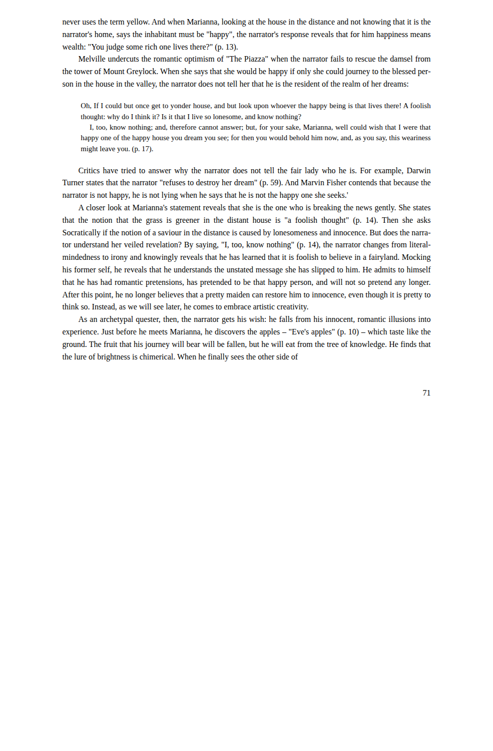never uses the term yellow. And when Marianna, looking at the house in the distance and not knowing that it is the narrator's home, says the inhabitant must be "happy", the narrator's response reveals that for him happiness means wealth: "You judge some rich one lives there?" (p. 13).
Melville undercuts the romantic optimism of "The Piazza" when the narrator fails to rescue the damsel from the tower of Mount Greylock. When she says that she would be happy if only she could journey to the blessed person in the house in the valley, the narrator does not tell her that he is the resident of the realm of her dreams:
Oh, If I could but once get to yonder house, and but look upon whoever the happy being is that lives there! A foolish thought: why do I think it? Is it that I live so lonesome, and know nothing?
I, too, know nothing; and, therefore cannot answer; but, for your sake, Marianna, well could wish that I were that happy one of the happy house you dream you see; for then you would behold him now, and, as you say, this weariness might leave you. (p. 17).
Critics have tried to answer why the narrator does not tell the fair lady who he is. For example, Darwin Turner states that the narrator "refuses to destroy her dream" (p. 59). And Marvin Fisher contends that because the narrator is not happy, he is not lying when he says that he is not the happy one she seeks.'
A closer look at Marianna's statement reveals that she is the one who is breaking the news gently. She states that the notion that the grass is greener in the distant house is "a foolish thought" (p. 14). Then she asks Socratically if the notion of a saviour in the distance is caused by lonesomeness and innocence. But does the narrator understand her veiled revelation? By saying, "I, too, know nothing" (p. 14), the narrator changes from literal-mindedness to irony and knowingly reveals that he has learned that it is foolish to believe in a fairyland. Mocking his former self, he reveals that he understands the unstated message she has slipped to him. He admits to himself that he has had romantic pretensions, has pretended to be that happy person, and will not so pretend any longer. After this point, he no longer believes that a pretty maiden can restore him to innocence, even though it is pretty to think so. Instead, as we will see later, he comes to embrace artistic creativity.
As an archetypal quester, then, the narrator gets his wish: he falls from his innocent, romantic illusions into experience. Just before he meets Marianna, he discovers the apples – "Eve's apples" (p. 10) – which taste like the ground. The fruit that his journey will bear will be fallen, but he will eat from the tree of knowledge. He finds that the lure of brightness is chimerical. When he finally sees the other side of
71